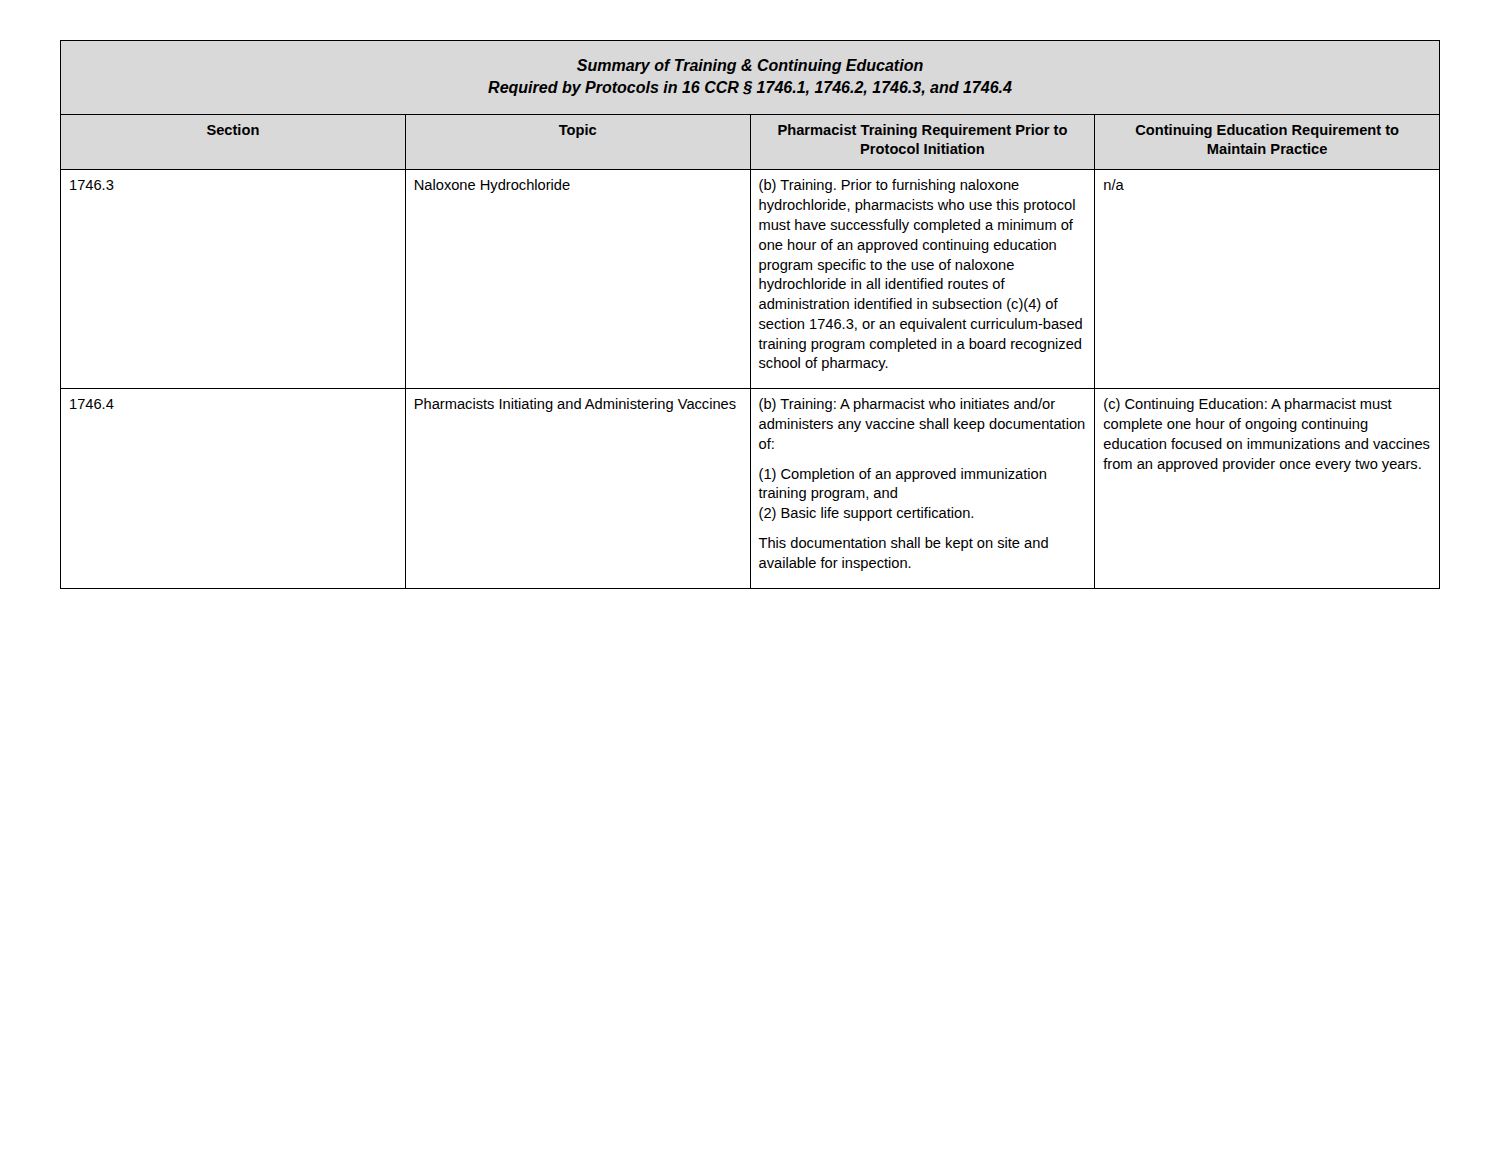| Summary of Training & Continuing Education Required by Protocols in 16 CCR § 1746.1, 1746.2, 1746.3, and 1746.4 |
| --- |
| Section | Topic | Pharmacist Training Requirement Prior to Protocol Initiation | Continuing Education Requirement to Maintain Practice |
| 1746.3 | Naloxone Hydrochloride | (b) Training. Prior to furnishing naloxone hydrochloride, pharmacists who use this protocol must have successfully completed a minimum of one hour of an approved continuing education program specific to the use of naloxone hydrochloride in all identified routes of administration identified in subsection (c)(4) of section 1746.3, or an equivalent curriculum-based training program completed in a board recognized school of pharmacy. | n/a |
| 1746.4 | Pharmacists Initiating and Administering Vaccines | (b) Training: A pharmacist who initiates and/or administers any vaccine shall keep documentation of: (1) Completion of an approved immunization training program, and (2) Basic life support certification. This documentation shall be kept on site and available for inspection. | (c) Continuing Education: A pharmacist must complete one hour of ongoing continuing education focused on immunizations and vaccines from an approved provider once every two years. |